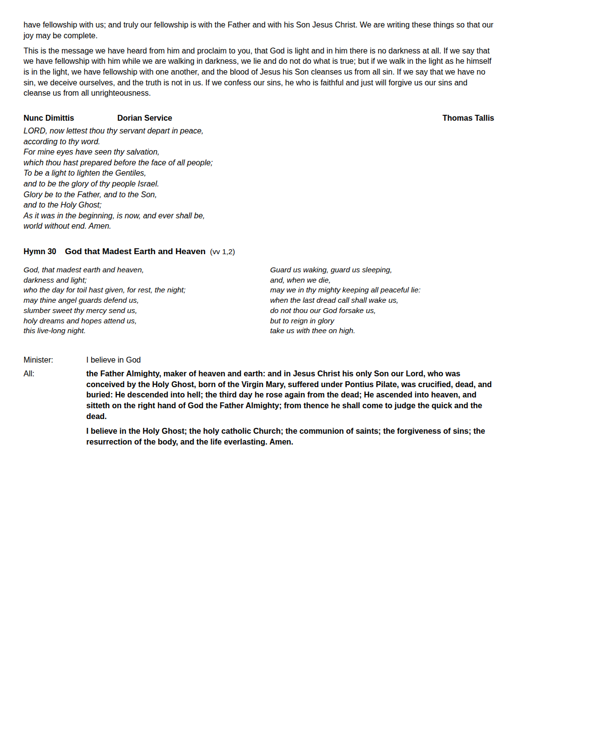have fellowship with us; and truly our fellowship is with the Father and with his Son Jesus Christ. We are writing these things so that our joy may be complete.
This is the message we have heard from him and proclaim to you, that God is light and in him there is no darkness at all. If we say that we have fellowship with him while we are walking in darkness, we lie and do not do what is true; but if we walk in the light as he himself is in the light, we have fellowship with one another, and the blood of Jesus his Son cleanses us from all sin. If we say that we have no sin, we deceive ourselves, and the truth is not in us. If we confess our sins, he who is faithful and just will forgive us our sins and cleanse us from all unrighteousness.
Nunc Dimittis Dorian Service Thomas Tallis
LORD, now lettest thou thy servant depart in peace,
according to thy word.
For mine eyes have seen thy salvation,
which thou hast prepared before the face of all people;
To be a light to lighten the Gentiles,
and to be the glory of thy people Israel.
Glory be to the Father, and to the Son,
and to the Holy Ghost;
As it was in the beginning, is now, and ever shall be,
world without end. Amen.
Hymn 30 God that Madest Earth and Heaven (vv 1,2)
God, that madest earth and heaven,
darkness and light;
who the day for toil hast given, for rest, the night;
may thine angel guards defend us,
slumber sweet thy mercy send us,
holy dreams and hopes attend us,
this live-long night.
Guard us waking, guard us sleeping,
and, when we die,
may we in thy mighty keeping all peaceful lie:
when the last dread call shall wake us,
do not thou our God forsake us,
but to reign in glory
take us with thee on high.
Minister:
I believe in God
All:
the Father Almighty, maker of heaven and earth: and in Jesus Christ his only Son our Lord, who was conceived by the Holy Ghost, born of the Virgin Mary, suffered under Pontius Pilate, was crucified, dead, and buried: He descended into hell; the third day he rose again from the dead; He ascended into heaven, and sitteth on the right hand of God the Father Almighty; from thence he shall come to judge the quick and the dead.
I believe in the Holy Ghost; the holy catholic Church; the communion of saints; the forgiveness of sins; the resurrection of the body, and the life everlasting. Amen.